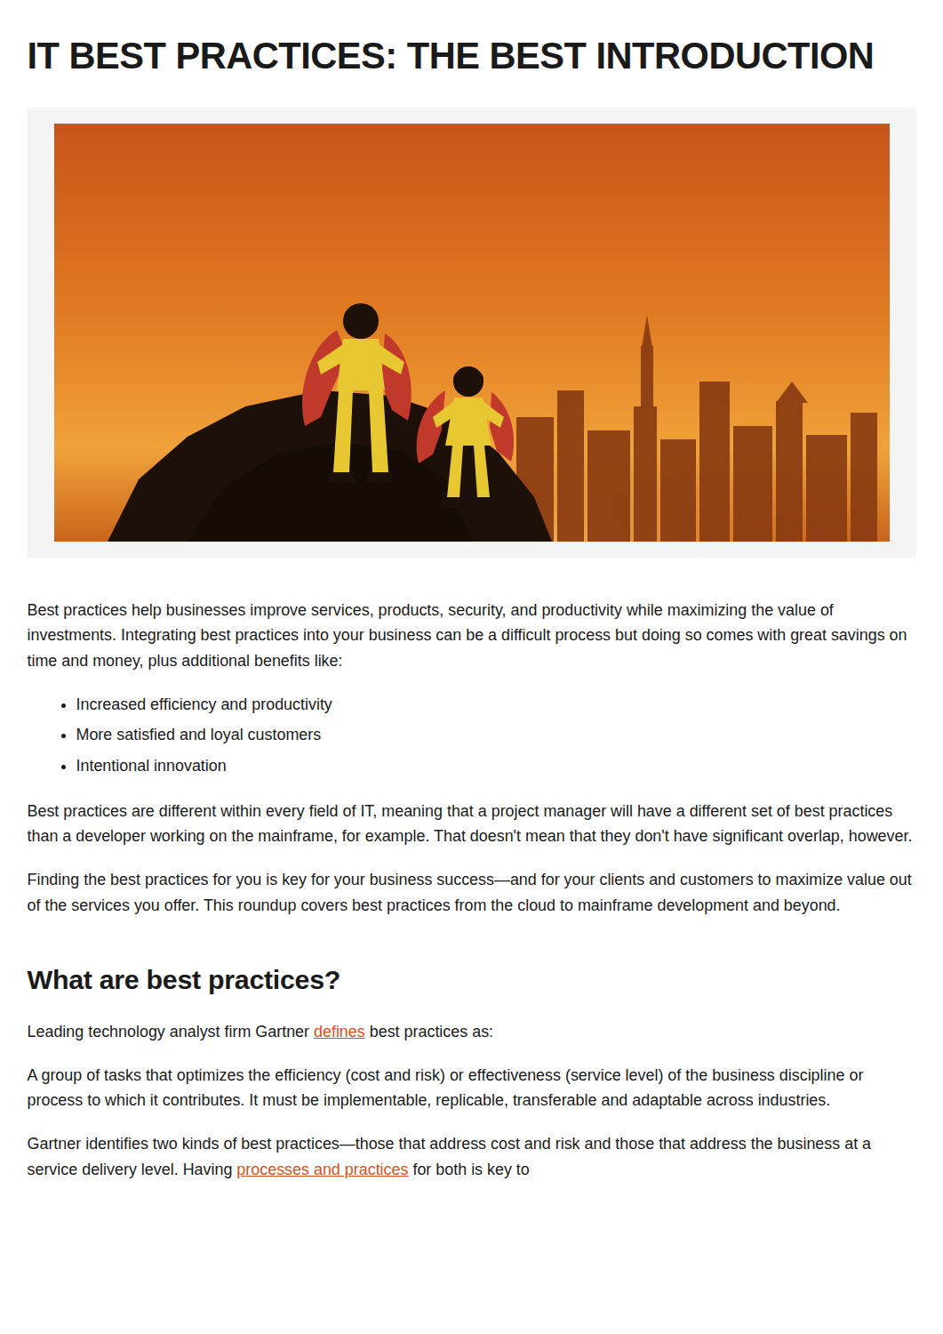IT Best Practices: The Best Introduction
Best practices help businesses improve services, products, security, and productivity while maximizing the value of investments. Integrating best practices into your business can be a difficult process but doing so comes with great savings on time and money, plus additional benefits like:
Increased efficiency and productivity
More satisfied and loyal customers
Intentional innovation
Best practices are different within every field of IT, meaning that a project manager will have a different set of best practices than a developer working on the mainframe, for example. That doesn't mean that they don't have significant overlap, however.
Finding the best practices for you is key for your business success—and for your clients and customers to maximize value out of the services you offer. This roundup covers best practices from the cloud to mainframe development and beyond.
What are best practices?
Leading technology analyst firm Gartner defines best practices as:
A group of tasks that optimizes the efficiency (cost and risk) or effectiveness (service level) of the business discipline or process to which it contributes. It must be implementable, replicable, transferable and adaptable across industries.
Gartner identifies two kinds of best practices—those that address cost and risk and those that address the business at a service delivery level. Having processes and practices for both is key to